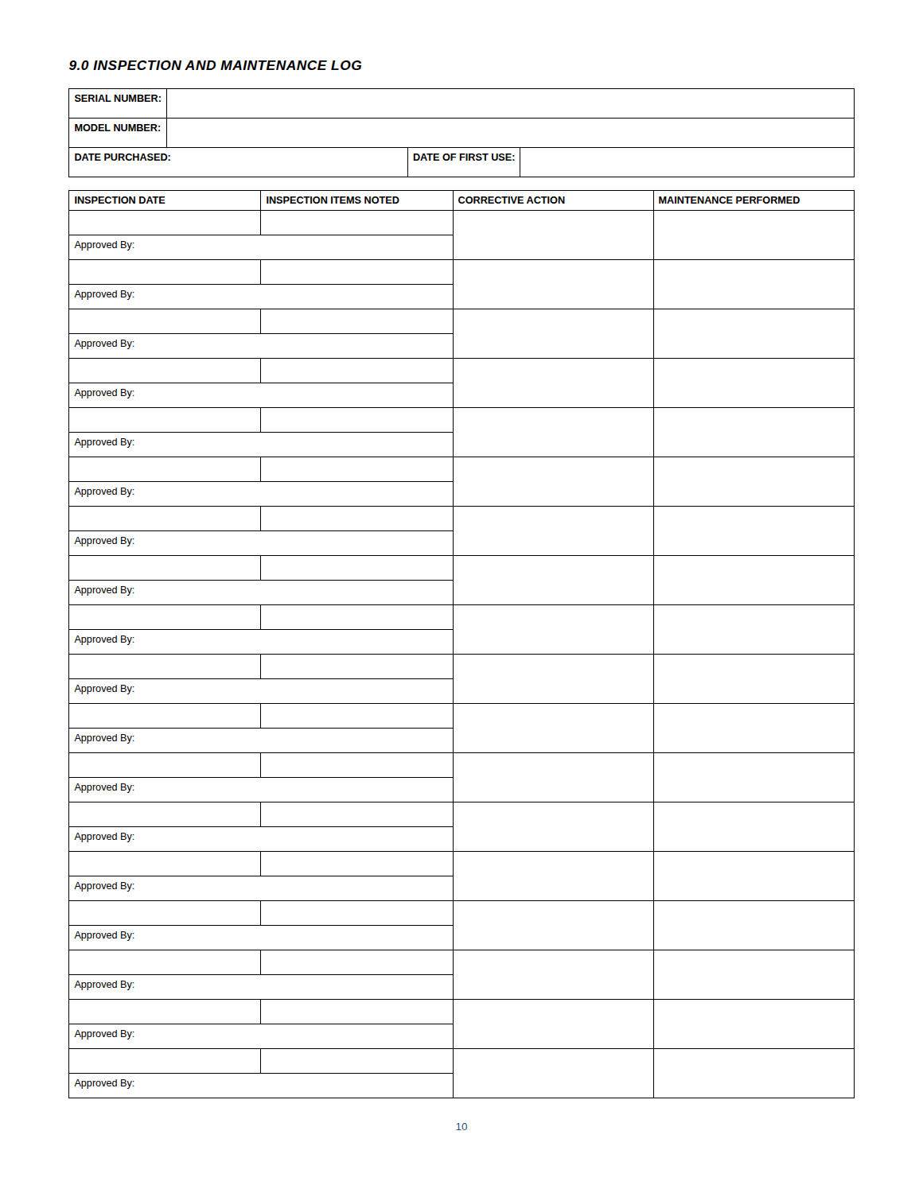9.0 INSPECTION AND MAINTENANCE LOG
| SERIAL NUMBER: | |
| MODEL NUMBER: | |
| DATE PURCHASED: | DATE OF FIRST USE: | |
| INSPECTION DATE | INSPECTION ITEMS NOTED | CORRECTIVE ACTION | MAINTENANCE PERFORMED |
| --- | --- | --- | --- |
| Approved By: |
| Approved By: |
| Approved By: |
| Approved By: |
| Approved By: |
| Approved By: |
| Approved By: |
| Approved By: |
| Approved By: |
| Approved By: |
| Approved By: |
| Approved By: |
| Approved By: |
| Approved By: |
| Approved By: |
| Approved By: |
| Approved By: |
| Approved By: |
10